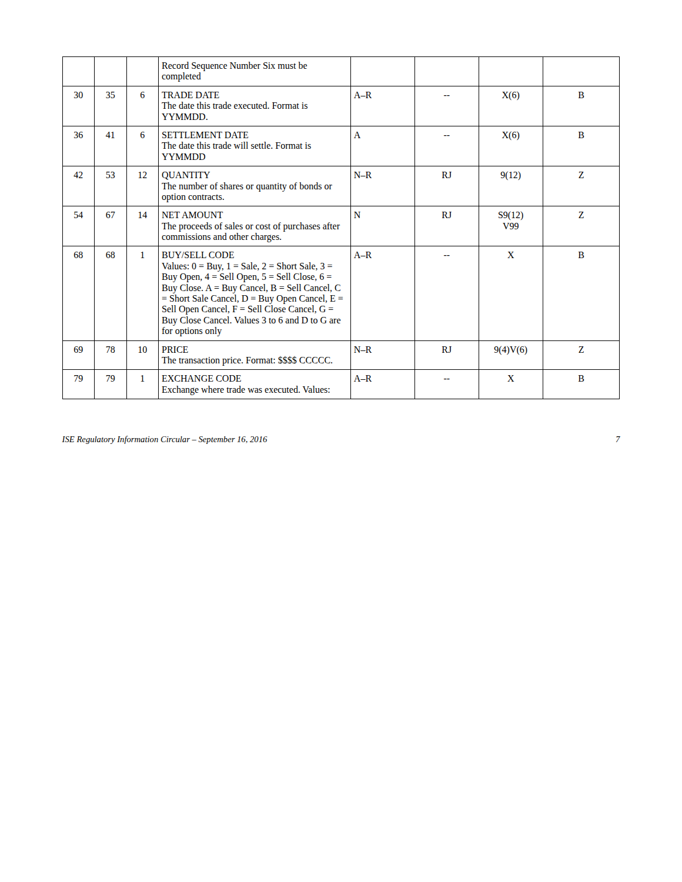| | | | Record Sequence Number Six must be completed | | | | |
| 30 | 35 | 6 | TRADE DATE The date this trade executed. Format is YYMMDD. | A–R | -- | X(6) | B |
| 36 | 41 | 6 | SETTLEMENT DATE The date this trade will settle. Format is YYMMDD | A | -- | X(6) | B |
| 42 | 53 | 12 | QUANTITY The number of shares or quantity of bonds or option contracts. | N–R | RJ | 9(12) | Z |
| 54 | 67 | 14 | NET AMOUNT The proceeds of sales or cost of purchases after commissions and other charges. | N | RJ | S9(12) V99 | Z |
| 68 | 68 | 1 | BUY/SELL CODE Values: 0 = Buy, 1 = Sale, 2 = Short Sale, 3 = Buy Open, 4 = Sell Open, 5 = Sell Close, 6 = Buy Close. A = Buy Cancel, B = Sell Cancel, C = Short Sale Cancel, D = Buy Open Cancel, E = Sell Open Cancel, F = Sell Close Cancel, G = Buy Close Cancel. Values 3 to 6 and D to G are for options only | A–R | -- | X | B |
| 69 | 78 | 10 | PRICE The transaction price. Format: $$$$ CCCCC. | N–R | RJ | 9(4)V(6) | Z |
| 79 | 79 | 1 | EXCHANGE CODE Exchange where trade was executed. Values: | A–R | -- | X | B |
ISE Regulatory Information Circular – September 16, 2016 7